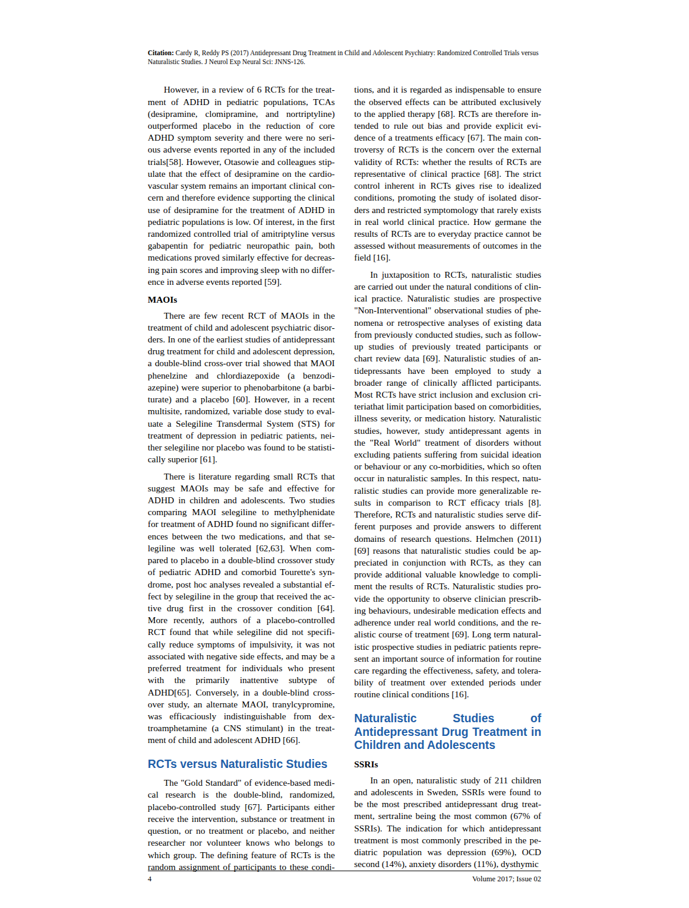Citation: Cardy R, Reddy PS (2017) Antidepressant Drug Treatment in Child and Adolescent Psychiatry: Randomized Controlled Trials versus Naturalistic Studies. J Neurol Exp Neural Sci: JNNS-126.
However, in a review of 6 RCTs for the treatment of ADHD in pediatric populations, TCAs (desipramine, clomipramine, and nortriptyline) outperformed placebo in the reduction of core ADHD symptom severity and there were no serious adverse events reported in any of the included trials[58]. However, Otasowie and colleagues stipulate that the effect of desipramine on the cardiovascular system remains an important clinical concern and therefore evidence supporting the clinical use of desipramine for the treatment of ADHD in pediatric populations is low. Of interest, in the first randomized controlled trial of amitriptyline versus gabapentin for pediatric neuropathic pain, both medications proved similarly effective for decreasing pain scores and improving sleep with no difference in adverse events reported [59].
MAOIs
There are few recent RCT of MAOIs in the treatment of child and adolescent psychiatric disorders. In one of the earliest studies of antidepressant drug treatment for child and adolescent depression, a double-blind cross-over trial showed that MAOI phenelzine and chlordiazepoxide (a benzodiazepine) were superior to phenobarbitone (a barbiturate) and a placebo [60]. However, in a recent multisite, randomized, variable dose study to evaluate a Selegiline Transdermal System (STS) for treatment of depression in pediatric patients, neither selegiline nor placebo was found to be statistically superior [61].
There is literature regarding small RCTs that suggest MAOIs may be safe and effective for ADHD in children and adolescents. Two studies comparing MAOI selegiline to methylphenidate for treatment of ADHD found no significant differences between the two medications, and that selegiline was well tolerated [62,63]. When compared to placebo in a double-blind crossover study of pediatric ADHD and comorbid Tourette's syndrome, post hoc analyses revealed a substantial effect by selegiline in the group that received the active drug first in the crossover condition [64]. More recently, authors of a placebo-controlled RCT found that while selegiline did not specifically reduce symptoms of impulsivity, it was not associated with negative side effects, and may be a preferred treatment for individuals who present with the primarily inattentive subtype of ADHD[65]. Conversely, in a double-blind cross-over study, an alternate MAOI, tranylcypromine, was efficaciously indistinguishable from dextroamphetamine (a CNS stimulant) in the treatment of child and adolescent ADHD [66].
RCTs versus Naturalistic Studies
The "Gold Standard" of evidence-based medical research is the double-blind, randomized, placebo-controlled study [67]. Participants either receive the intervention, substance or treatment in question, or no treatment or placebo, and neither researcher nor volunteer knows who belongs to which group. The defining feature of RCTs is the random assignment of participants to these conditions, and it is regarded as indispensable to ensure the observed effects can be attributed exclusively to the applied therapy [68]. RCTs are therefore intended to rule out bias and provide explicit evidence of a treatments efficacy [67]. The main controversy of RCTs is the concern over the external validity of RCTs: whether the results of RCTs are representative of clinical practice [68]. The strict control inherent in RCTs gives rise to idealized conditions, promoting the study of isolated disorders and restricted symptomology that rarely exists in real world clinical practice. How germane the results of RCTs are to everyday practice cannot be assessed without measurements of outcomes in the field [16].
In juxtaposition to RCTs, naturalistic studies are carried out under the natural conditions of clinical practice. Naturalistic studies are prospective "Non-Interventional" observational studies of phenomena or retrospective analyses of existing data from previously conducted studies, such as follow-up studies of previously treated participants or chart review data [69]. Naturalistic studies of antidepressants have been employed to study a broader range of clinically afflicted participants. Most RCTs have strict inclusion and exclusion criteriathat limit participation based on comorbidities, illness severity, or medication history. Naturalistic studies, however, study antidepressant agents in the "Real World" treatment of disorders without excluding patients suffering from suicidal ideation or behaviour or any co-morbidities, which so often occur in naturalistic samples. In this respect, naturalistic studies can provide more generalizable results in comparison to RCT efficacy trials [8]. Therefore, RCTs and naturalistic studies serve different purposes and provide answers to different domains of research questions. Helmchen (2011) [69] reasons that naturalistic studies could be appreciated in conjunction with RCTs, as they can provide additional valuable knowledge to compliment the results of RCTs. Naturalistic studies provide the opportunity to observe clinician prescribing behaviours, undesirable medication effects and adherence under real world conditions, and the realistic course of treatment [69]. Long term naturalistic prospective studies in pediatric patients represent an important source of information for routine care regarding the effectiveness, safety, and tolerability of treatment over extended periods under routine clinical conditions [16].
Naturalistic Studies of Antidepressant Drug Treatment in Children and Adolescents
SSRIs
In an open, naturalistic study of 211 children and adolescents in Sweden, SSRIs were found to be the most prescribed antidepressant drug treatment, sertraline being the most common (67% of SSRIs). The indication for which antidepressant treatment is most commonly prescribed in the pediatric population was depression (69%), OCD second (14%), anxiety disorders (11%), dysthymic
4 Volume 2017; Issue 02